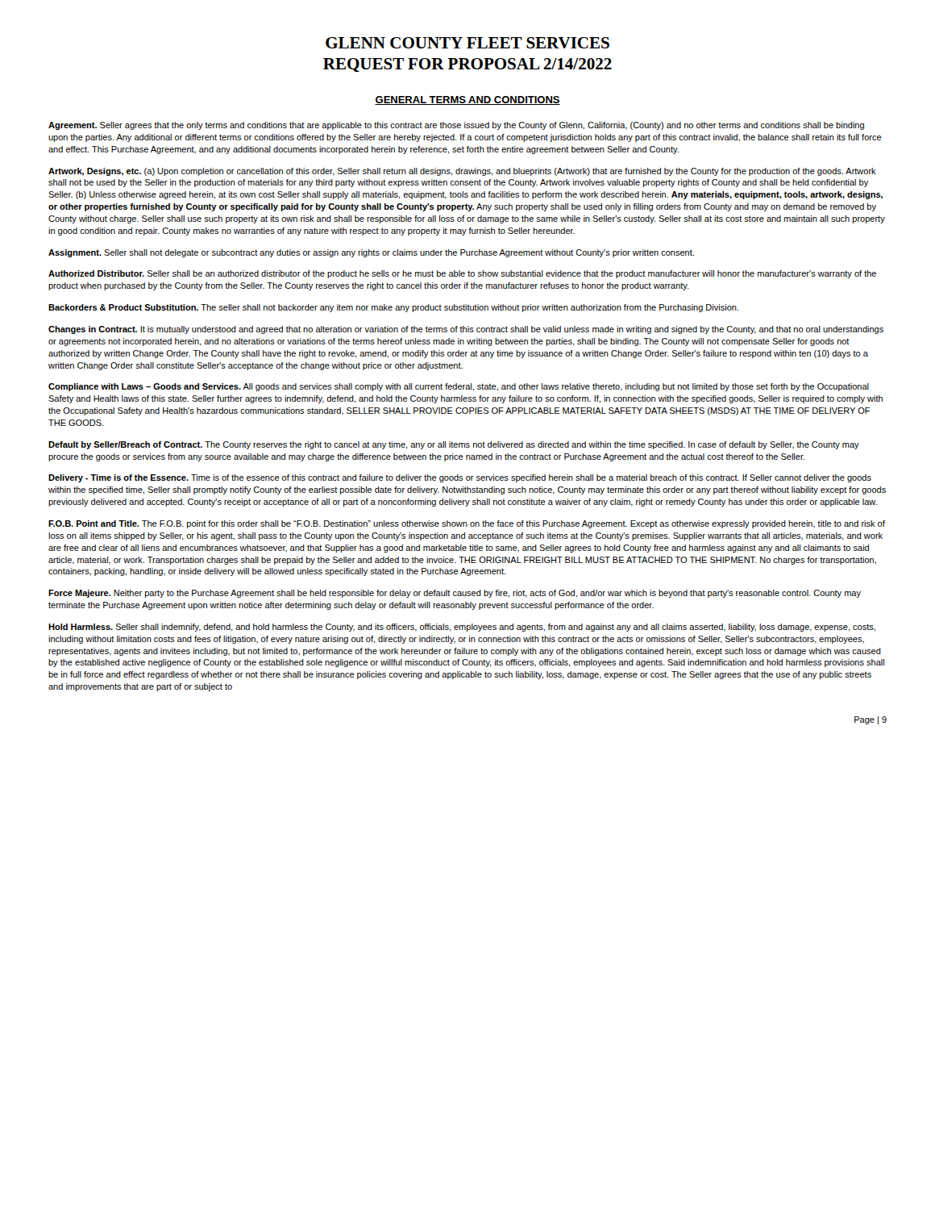GLENN COUNTY FLEET SERVICES
REQUEST FOR PROPOSAL 2/14/2022
GENERAL TERMS AND CONDITIONS
Agreement. Seller agrees that the only terms and conditions that are applicable to this contract are those issued by the County of Glenn, California, (County) and no other terms and conditions shall be binding upon the parties. Any additional or different terms or conditions offered by the Seller are hereby rejected. If a court of competent jurisdiction holds any part of this contract invalid, the balance shall retain its full force and effect. This Purchase Agreement, and any additional documents incorporated herein by reference, set forth the entire agreement between Seller and County.
Artwork, Designs, etc. (a) Upon completion or cancellation of this order, Seller shall return all designs, drawings, and blueprints (Artwork) that are furnished by the County for the production of the goods. Artwork shall not be used by the Seller in the production of materials for any third party without express written consent of the County. Artwork involves valuable property rights of County and shall be held confidential by Seller. (b) Unless otherwise agreed herein, at its own cost Seller shall supply all materials, equipment, tools and facilities to perform the work described herein. Any materials, equipment, tools, artwork, designs, or other properties furnished by County or specifically paid for by County shall be County's property. Any such property shall be used only in filling orders from County and may on demand be removed by County without charge. Seller shall use such property at its own risk and shall be responsible for all loss of or damage to the same while in Seller's custody. Seller shall at its cost store and maintain all such property in good condition and repair. County makes no warranties of any nature with respect to any property it may furnish to Seller hereunder.
Assignment. Seller shall not delegate or subcontract any duties or assign any rights or claims under the Purchase Agreement without County's prior written consent.
Authorized Distributor. Seller shall be an authorized distributor of the product he sells or he must be able to show substantial evidence that the product manufacturer will honor the manufacturer's warranty of the product when purchased by the County from the Seller. The County reserves the right to cancel this order if the manufacturer refuses to honor the product warranty.
Backorders & Product Substitution. The seller shall not backorder any item nor make any product substitution without prior written authorization from the Purchasing Division.
Changes in Contract. It is mutually understood and agreed that no alteration or variation of the terms of this contract shall be valid unless made in writing and signed by the County, and that no oral understandings or agreements not incorporated herein, and no alterations or variations of the terms hereof unless made in writing between the parties, shall be binding. The County will not compensate Seller for goods not authorized by written Change Order. The County shall have the right to revoke, amend, or modify this order at any time by issuance of a written Change Order. Seller's failure to respond within ten (10) days to a written Change Order shall constitute Seller's acceptance of the change without price or other adjustment.
Compliance with Laws – Goods and Services. All goods and services shall comply with all current federal, state, and other laws relative thereto, including but not limited by those set forth by the Occupational Safety and Health laws of this state. Seller further agrees to indemnify, defend, and hold the County harmless for any failure to so conform. If, in connection with the specified goods, Seller is required to comply with the Occupational Safety and Health's hazardous communications standard, SELLER SHALL PROVIDE COPIES OF APPLICABLE MATERIAL SAFETY DATA SHEETS (MSDS) AT THE TIME OF DELIVERY OF THE GOODS.
Default by Seller/Breach of Contract. The County reserves the right to cancel at any time, any or all items not delivered as directed and within the time specified. In case of default by Seller, the County may procure the goods or services from any source available and may charge the difference between the price named in the contract or Purchase Agreement and the actual cost thereof to the Seller.
Delivery - Time is of the Essence. Time is of the essence of this contract and failure to deliver the goods or services specified herein shall be a material breach of this contract. If Seller cannot deliver the goods within the specified time, Seller shall promptly notify County of the earliest possible date for delivery. Notwithstanding such notice, County may terminate this order or any part thereof without liability except for goods previously delivered and accepted. County's receipt or acceptance of all or part of a nonconforming delivery shall not constitute a waiver of any claim, right or remedy County has under this order or applicable law.
F.O.B. Point and Title. The F.O.B. point for this order shall be “F.O.B. Destination” unless otherwise shown on the face of this Purchase Agreement. Except as otherwise expressly provided herein, title to and risk of loss on all items shipped by Seller, or his agent, shall pass to the County upon the County's inspection and acceptance of such items at the County's premises. Supplier warrants that all articles, materials, and work are free and clear of all liens and encumbrances whatsoever, and that Supplier has a good and marketable title to same, and Seller agrees to hold County free and harmless against any and all claimants to said article, material, or work. Transportation charges shall be prepaid by the Seller and added to the invoice. THE ORIGINAL FREIGHT BILL MUST BE ATTACHED TO THE SHIPMENT. No charges for transportation, containers, packing, handling, or inside delivery will be allowed unless specifically stated in the Purchase Agreement.
Force Majeure. Neither party to the Purchase Agreement shall be held responsible for delay or default caused by fire, riot, acts of God, and/or war which is beyond that party's reasonable control. County may terminate the Purchase Agreement upon written notice after determining such delay or default will reasonably prevent successful performance of the order.
Hold Harmless. Seller shall indemnify, defend, and hold harmless the County, and its officers, officials, employees and agents, from and against any and all claims asserted, liability, loss damage, expense, costs, including without limitation costs and fees of litigation, of every nature arising out of, directly or indirectly, or in connection with this contract or the acts or omissions of Seller, Seller's subcontractors, employees, representatives, agents and invitees including, but not limited to, performance of the work hereunder or failure to comply with any of the obligations contained herein, except such loss or damage which was caused by the established active negligence of County or the established sole negligence or willful misconduct of County, its officers, officials, employees and agents. Said indemnification and hold harmless provisions shall be in full force and effect regardless of whether or not there shall be insurance policies covering and applicable to such liability, loss, damage, expense or cost. The Seller agrees that the use of any public streets and improvements that are part of or subject to
Page | 9